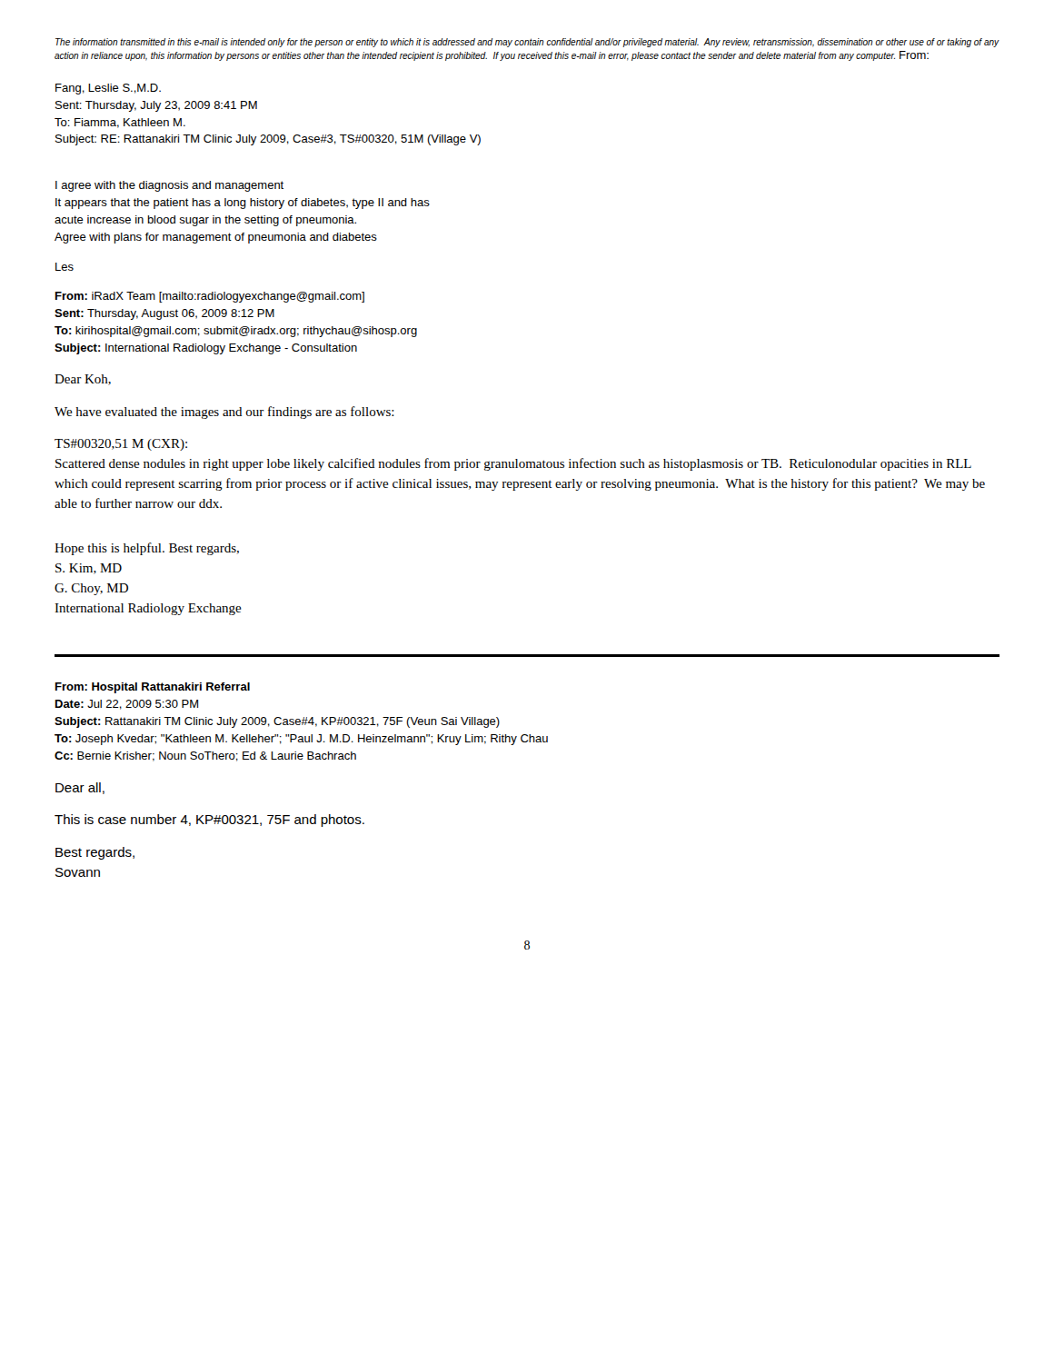The information transmitted in this e-mail is intended only for the person or entity to which it is addressed and may contain confidential and/or privileged material. Any review, retransmission, dissemination or other use of or taking of any action in reliance upon, this information by persons or entities other than the intended recipient is prohibited. If you received this e-mail in error, please contact the sender and delete material from any computer. From:
Fang, Leslie S.,M.D.
Sent: Thursday, July 23, 2009 8:41 PM
To: Fiamma, Kathleen M.
Subject: RE: Rattanakiri TM Clinic July 2009, Case#3, TS#00320, 51M (Village V)
I agree with the diagnosis and management
It appears that the patient has a long history of diabetes, type II and has
acute increase in blood sugar in the setting of pneumonia.
Agree with plans for management of pneumonia and diabetes
Les
From: iRadX Team [mailto:radiologyexchange@gmail.com]
Sent: Thursday, August 06, 2009 8:12 PM
To: kirihospital@gmail.com; submit@iradx.org; rithychau@sihosp.org
Subject: International Radiology Exchange - Consultation
Dear Koh,
We have evaluated the images and our findings are as follows:
TS#00320,51 M (CXR):
Scattered dense nodules in right upper lobe likely calcified nodules from prior granulomatous infection such as histoplasmosis or TB. Reticulonodular opacities in RLL which could represent scarring from prior process or if active clinical issues, may represent early or resolving pneumonia. What is the history for this patient? We may be able to further narrow our ddx.
Hope this is helpful. Best regards,
S. Kim, MD
G. Choy, MD
International Radiology Exchange
From: Hospital Rattanakiri Referral
Date: Jul 22, 2009 5:30 PM
Subject: Rattanakiri TM Clinic July 2009, Case#4, KP#00321, 75F (Veun Sai Village)
To: Joseph Kvedar; "Kathleen M. Kelleher"; "Paul J. M.D. Heinzelmann"; Kruy Lim; Rithy Chau
Cc: Bernie Krisher; Noun SoThero; Ed & Laurie Bachrach
Dear all,
This is case number 4, KP#00321, 75F and photos.
Best regards,
Sovann
8